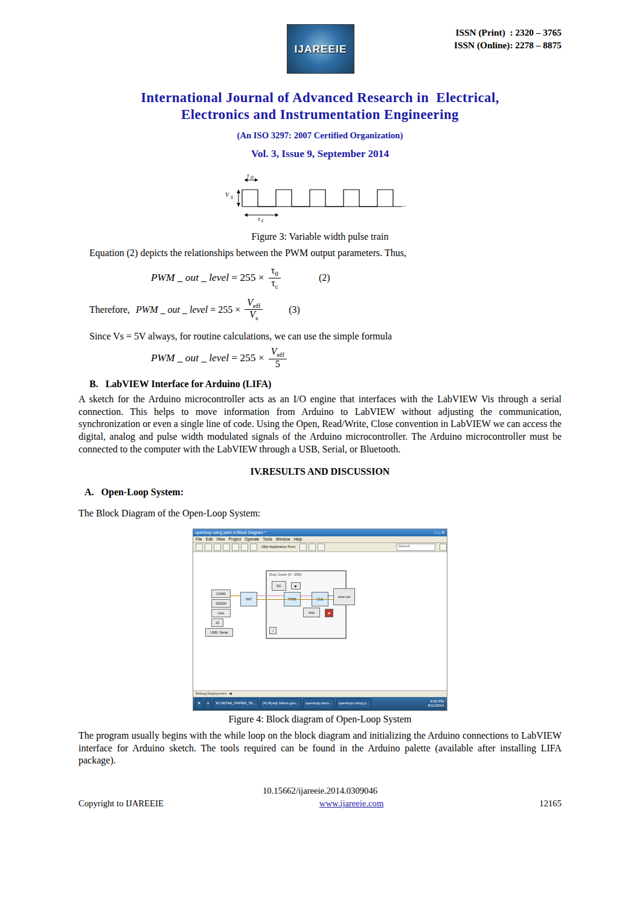IJAREEIE
ISSN (Print) : 2320 – 3765
ISSN (Online): 2278 – 8875
International Journal of Advanced Research in Electrical, Electronics and Instrumentation Engineering
(An ISO 3297: 2007 Certified Organization)
Vol. 3, Issue 9, September 2014
τ o V s τ c ...
Figure 3: Variable width pulse train
Equation (2) depicts the relationships between the PWM output parameters. Thus,
PWM _ out _ level = 255 × τ0 τc (2)
Therefore, PWM _ out _ level = 255 × Veff Vs (3)
Since Vs = 5V always, for routine calculations, we can use the simple formula
PWM _ out _ level = 255 × Veff 5
B. LabVIEW Interface for Arduino (LIFA)
A sketch for the Arduino microcontroller acts as an I/O engine that interfaces with the LabVIEW Vis through a serial connection. This helps to move information from Arduino to LabVIEW without adjusting the communication, synchronization or even a single line of code. Using the Open, Read/Write, Close convention in LabVIEW we can access the digital, analog and pulse width modulated signals of the Arduino microcontroller. The Arduino microcontroller must be connected to the computer with the LabVIEW through a USB, Serial, or Bluetooth.
IV.RESULTS AND DISCUSSION
A. Open-Loop System:
The Block Diagram of the Open-Loop System:
openloop using pwm.vi Block Diagram * □ □ ✕
File Edit View Project Operate Tools Window Help
15pt Application Font
Search
Duty Cycle (0 - 255)
DC
▶
stop
■
i
COM3
115200
Uno
15
USB / Serial
INIT
PWM
CLS
error out
Debug Deployment ◀
★
e
W IJETAE_PAPER_TE...
(4) Mysql Yahoo.goo...
openloop pwm...
openloop using p...
6:00 PM
8/11/2014
Figure 4: Block diagram of Open-Loop System
The program usually begins with the while loop on the block diagram and initializing the Arduino connections to LabVIEW interface for Arduino sketch. The tools required can be found in the Arduino palette (available after installing LIFA package).
10.15662/ijareeie.2014.0309046
Copyright to IJAREEIE
www.ijareeie.com
12165